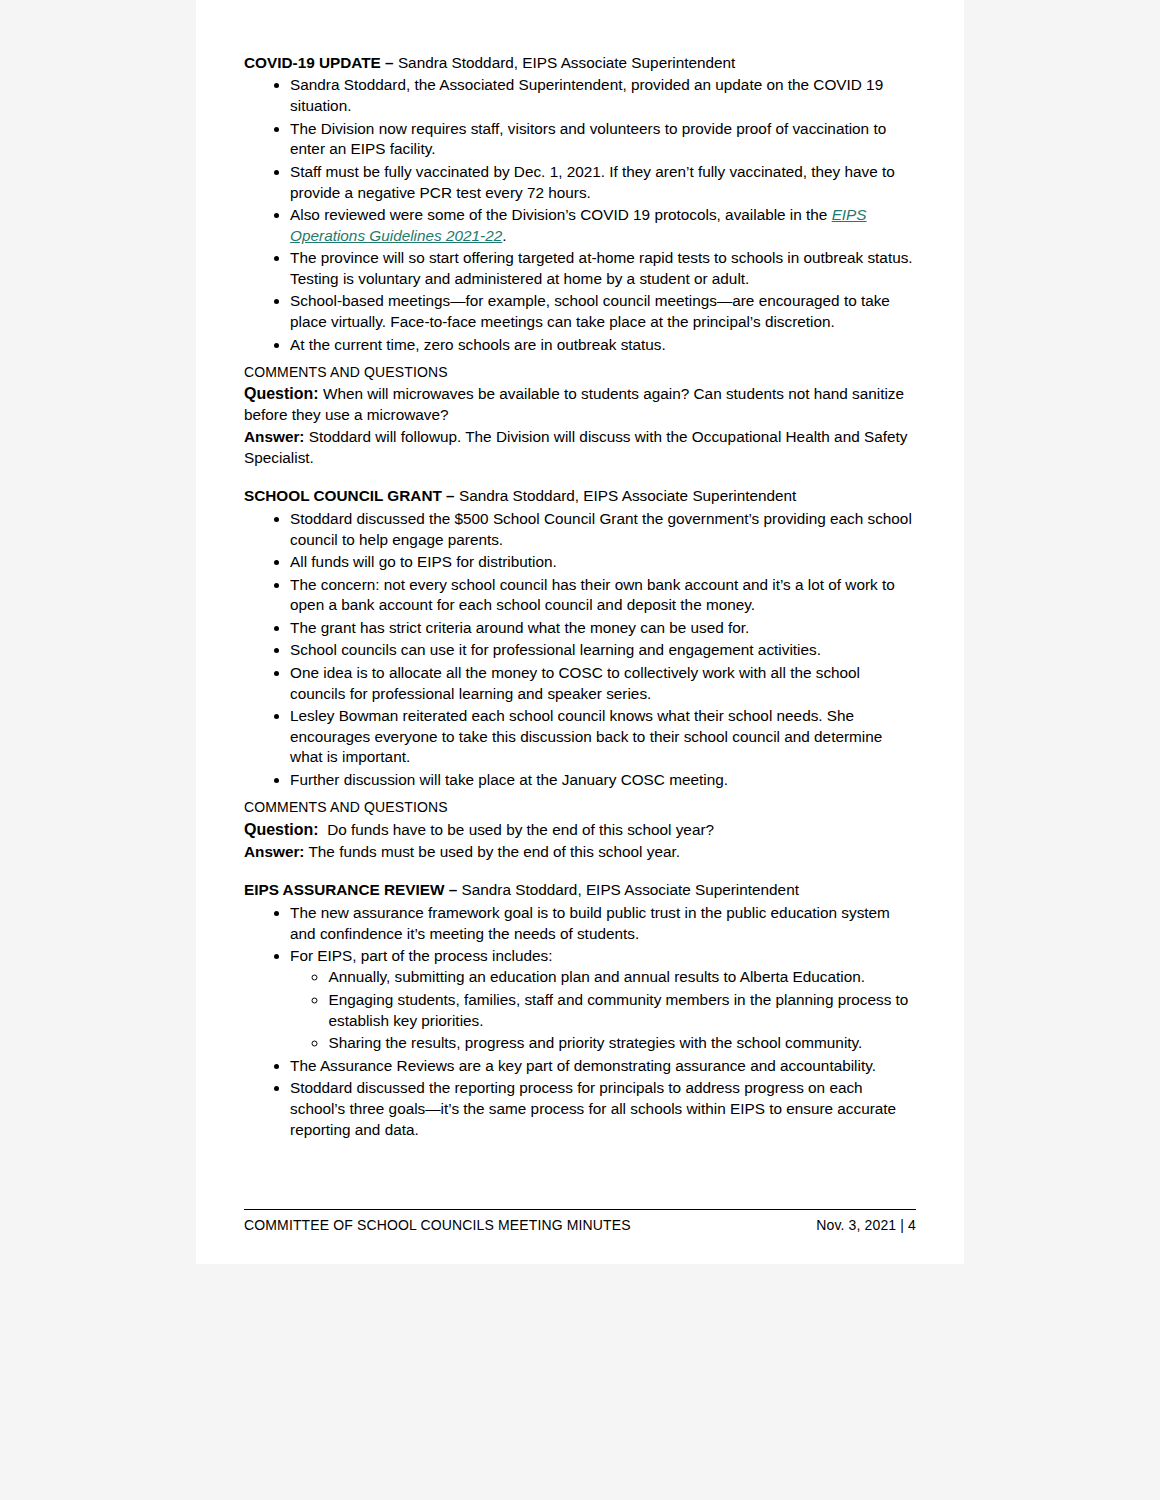COVID-19 UPDATE – Sandra Stoddard, EIPS Associate Superintendent
Sandra Stoddard, the Associated Superintendent, provided an update on the COVID 19 situation.
The Division now requires staff, visitors and volunteers to provide proof of vaccination to enter an EIPS facility.
Staff must be fully vaccinated by Dec. 1, 2021. If they aren’t fully vaccinated, they have to provide a negative PCR test every 72 hours.
Also reviewed were some of the Division’s COVID 19 protocols, available in the EIPS Operations Guidelines 2021-22.
The province will so start offering targeted at-home rapid tests to schools in outbreak status. Testing is voluntary and administered at home by a student or adult.
School-based meetings—for example, school council meetings—are encouraged to take place virtually. Face-to-face meetings can take place at the principal’s discretion.
At the current time, zero schools are in outbreak status.
COMMENTS AND QUESTIONS
Question: When will microwaves be available to students again? Can students not hand sanitize before they use a microwave?
Answer: Stoddard will followup. The Division will discuss with the Occupational Health and Safety Specialist.
SCHOOL COUNCIL GRANT – Sandra Stoddard, EIPS Associate Superintendent
Stoddard discussed the $500 School Council Grant the government’s providing each school council to help engage parents.
All funds will go to EIPS for distribution.
The concern: not every school council has their own bank account and it’s a lot of work to open a bank account for each school council and deposit the money.
The grant has strict criteria around what the money can be used for.
School councils can use it for professional learning and engagement activities.
One idea is to allocate all the money to COSC to collectively work with all the school councils for professional learning and speaker series.
Lesley Bowman reiterated each school council knows what their school needs. She encourages everyone to take this discussion back to their school council and determine what is important.
Further discussion will take place at the January COSC meeting.
COMMENTS AND QUESTIONS
Question: Do funds have to be used by the end of this school year?
Answer: The funds must be used by the end of this school year.
EIPS ASSURANCE REVIEW – Sandra Stoddard, EIPS Associate Superintendent
The new assurance framework goal is to build public trust in the public education system and confindence it’s meeting the needs of students.
For EIPS, part of the process includes:
Annually, submitting an education plan and annual results to Alberta Education.
Engaging students, families, staff and community members in the planning process to establish key priorities.
Sharing the results, progress and priority strategies with the school community.
The Assurance Reviews are a key part of demonstrating assurance and accountability.
Stoddard discussed the reporting process for principals to address progress on each school’s three goals—it’s the same process for all schools within EIPS to ensure accurate reporting and data.
COMMITTEE OF SCHOOL COUNCILS MEETING MINUTES Nov. 3, 2021 | 4